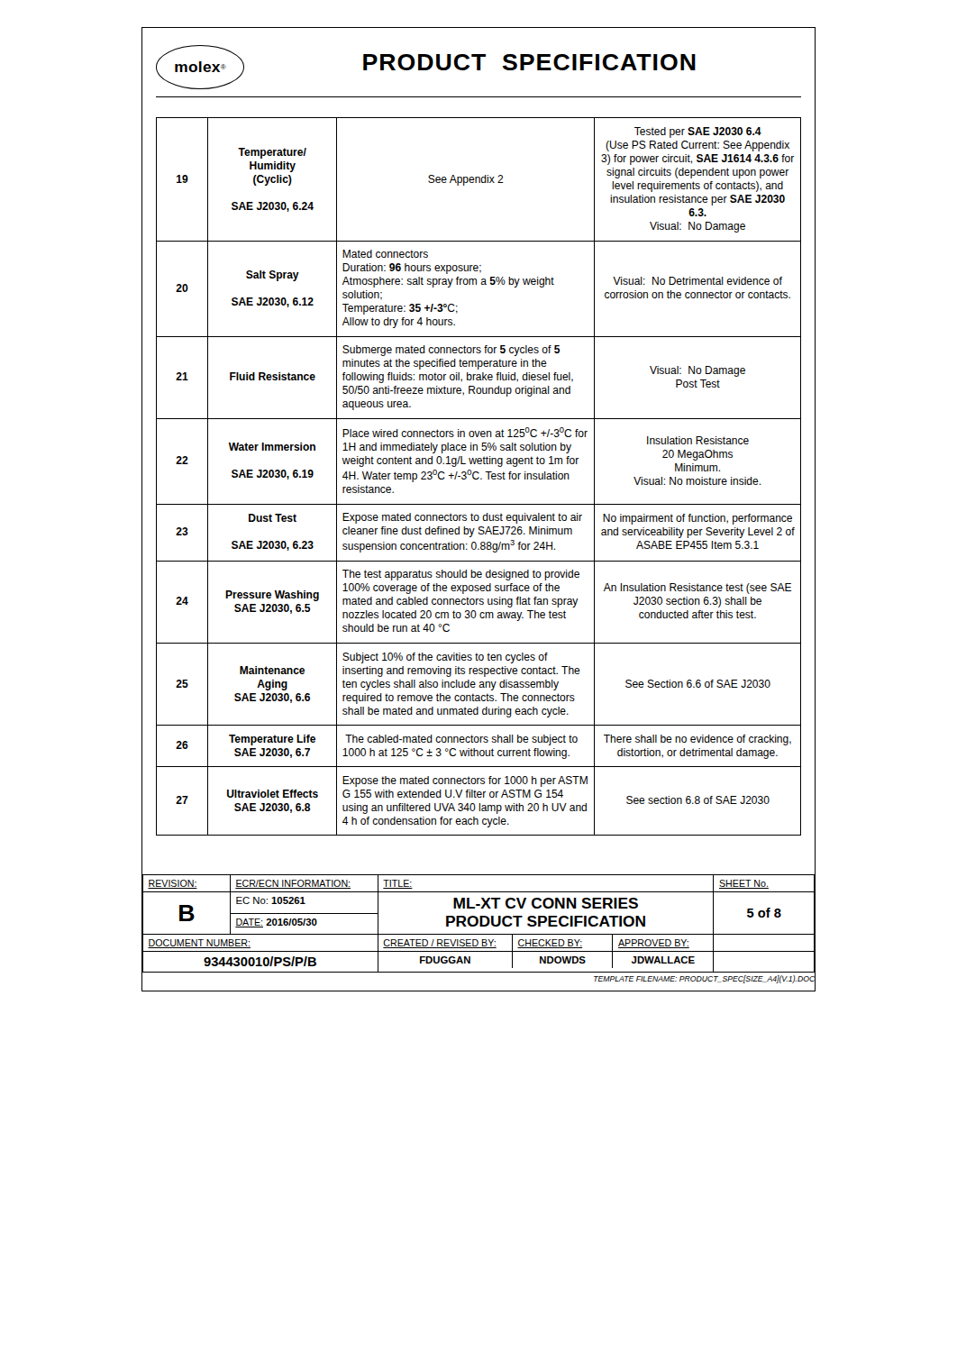molex®
PRODUCT SPECIFICATION
| 19 | Temperature/ Humidity (Cyclic) SAE J2030, 6.24 | See Appendix 2 | Tested per SAE J2030 6.4 (Use PS Rated Current: See Appendix 3) for power circuit, SAE J1614 4.3.6 for signal circuits (dependent upon power level requirements of contacts), and insulation resistance per SAE J2030 6.3. Visual: No Damage |
| 20 | Salt Spray SAE J2030, 6.12 | Mated connectors Duration: 96 hours exposure; Atmosphere: salt spray from a 5 % by weight solution; Temperature: 35 +/-3° C; Allow to dry for 4 hours. | Visual: No Detrimental evidence of corrosion on the connector or contacts. |
| 21 | Fluid Resistance | Submerge mated connectors for 5 cycles of 5 minutes at the specified temperature in the following fluids: motor oil, brake fluid, diesel fuel, 50/50 anti-freeze mixture, Roundup original and aqueous urea. | Visual: No Damage Post Test |
| 22 | Water Immersion SAE J2030, 6.19 | Place wired connectors in oven at 125 0 C +/-3 0 C for 1H and immediately place in 5% salt solution by weight content and 0.1g/L wetting agent to 1m for 4H. Water temp 23 0 C +/-3 0 C. Test for insulation resistance. | Insulation Resistance 20 MegaOhms Minimum. Visual: No moisture inside. |
| 23 | Dust Test SAE J2030, 6.23 | Expose mated connectors to dust equivalent to air cleaner fine dust defined by SAEJ726. Minimum suspension concentration: 0.88g/m 3 for 24H. | No impairment of function, performance and serviceability per Severity Level 2 of ASABE EP455 Item 5.3.1 |
| 24 | Pressure Washing SAE J2030, 6.5 | The test apparatus should be designed to provide 100% coverage of the exposed surface of the mated and cabled connectors using flat fan spray nozzles located 20 cm to 30 cm away. The test should be run at 40 °C | An Insulation Resistance test (see SAE J2030 section 6.3) shall be conducted after this test. |
| 25 | Maintenance Aging SAE J2030, 6.6 | Subject 10% of the cavities to ten cycles of inserting and removing its respective contact. The ten cycles shall also include any disassembly required to remove the contacts. The connectors shall be mated and unmated during each cycle. | See Section 6.6 of SAE J2030 |
| 26 | Temperature Life SAE J2030, 6.7 | The cabled-mated connectors shall be subject to 1000 h at 125 °C ± 3 °C without current flowing. | There shall be no evidence of cracking, distortion, or detrimental damage. |
| 27 | Ultraviolet Effects SAE J2030, 6.8 | Expose the mated connectors for 1000 h per ASTM G 155 with extended U.V filter or ASTM G 154 using an unfiltered UVA 340 lamp with 20 h UV and 4 h of condensation for each cycle. | See section 6.8 of SAE J2030 |
| REVISION: | ECR/ECN INFORMATION: | TITLE: | SHEET No. |
| B | EC No: 105261 | ML-XT CV CONN SERIES PRODUCT SPECIFICATION | 5 of 8 |
| DATE: 2016/05/30 |
| DOCUMENT NUMBER: | / CREATED / REVISED BY: / CHECKED BY: / APPROVED BY: / | |
| 934430010/PS/P/B | / FDUGGAN / NDOWDS / JDWALLACE / | |
TEMPLATE FILENAME: PRODUCT_SPEC[SIZE_A4](V.1).DOC